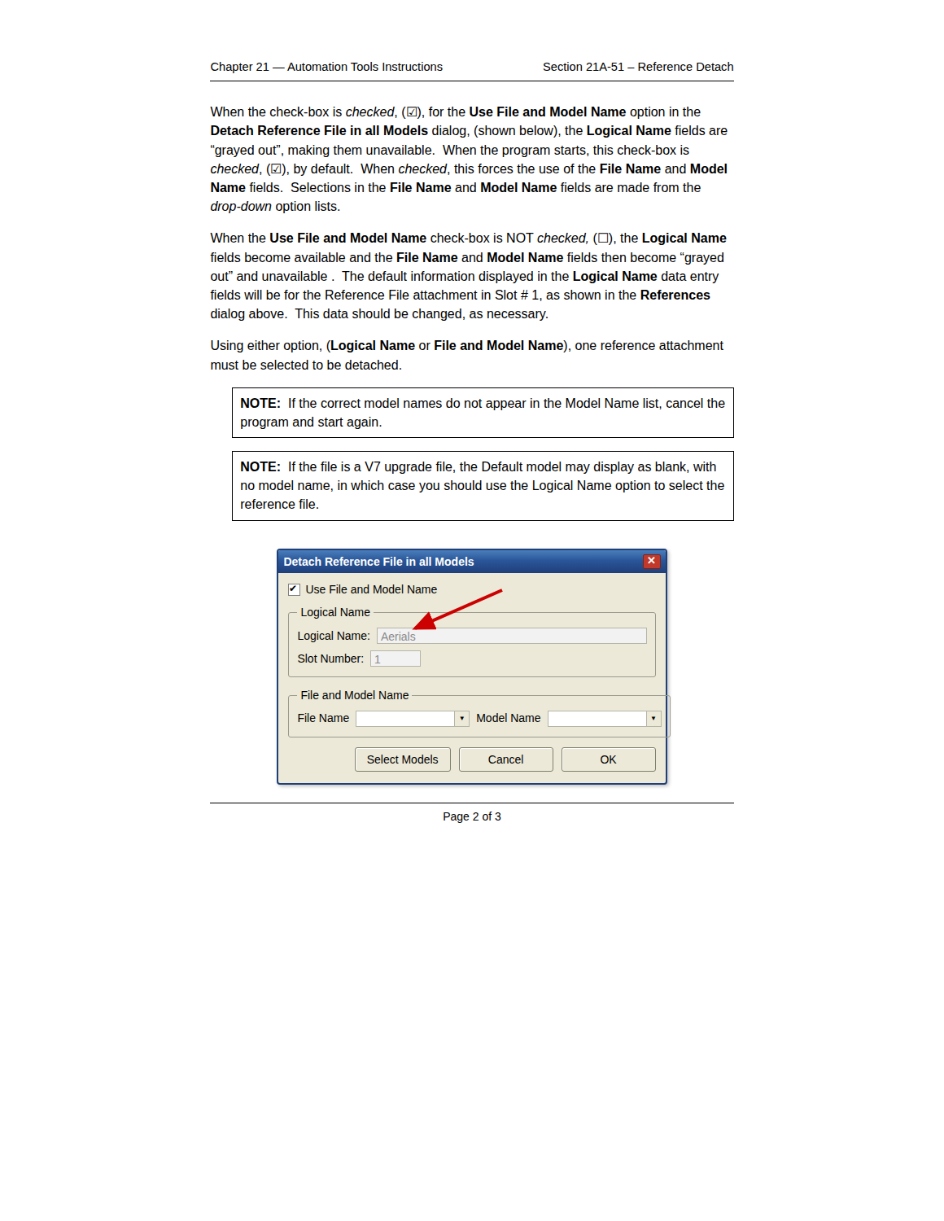Chapter 21 — Automation Tools Instructions
Section 21A-51 – Reference Detach
When the check-box is checked, (☑), for the Use File and Model Name option in the Detach Reference File in all Models dialog, (shown below), the Logical Name fields are “grayed out”, making them unavailable. When the program starts, this check-box is checked, (☑), by default. When checked, this forces the use of the File Name and Model Name fields. Selections in the File Name and Model Name fields are made from the drop-down option lists.
When the Use File and Model Name check-box is NOT checked, (☐), the Logical Name fields become available and the File Name and Model Name fields then become “grayed out” and unavailable . The default information displayed in the Logical Name data entry fields will be for the Reference File attachment in Slot # 1, as shown in the References dialog above. This data should be changed, as necessary.
Using either option, (Logical Name or File and Model Name), one reference attachment must be selected to be detached.
NOTE: If the correct model names do not appear in the Model Name list, cancel the program and start again.
NOTE: If the file is a V7 upgrade file, the Default model may display as blank, with no model name, in which case you should use the Logical Name option to select the reference file.
Detach Reference File in all Models ✕
Use File and Model Name
Logical Name
Logical Name: Aerials
Slot Number: 1
File and Model Name
File Name ▼ Model Name ▼
Select Models Cancel OK
Page 2 of 3